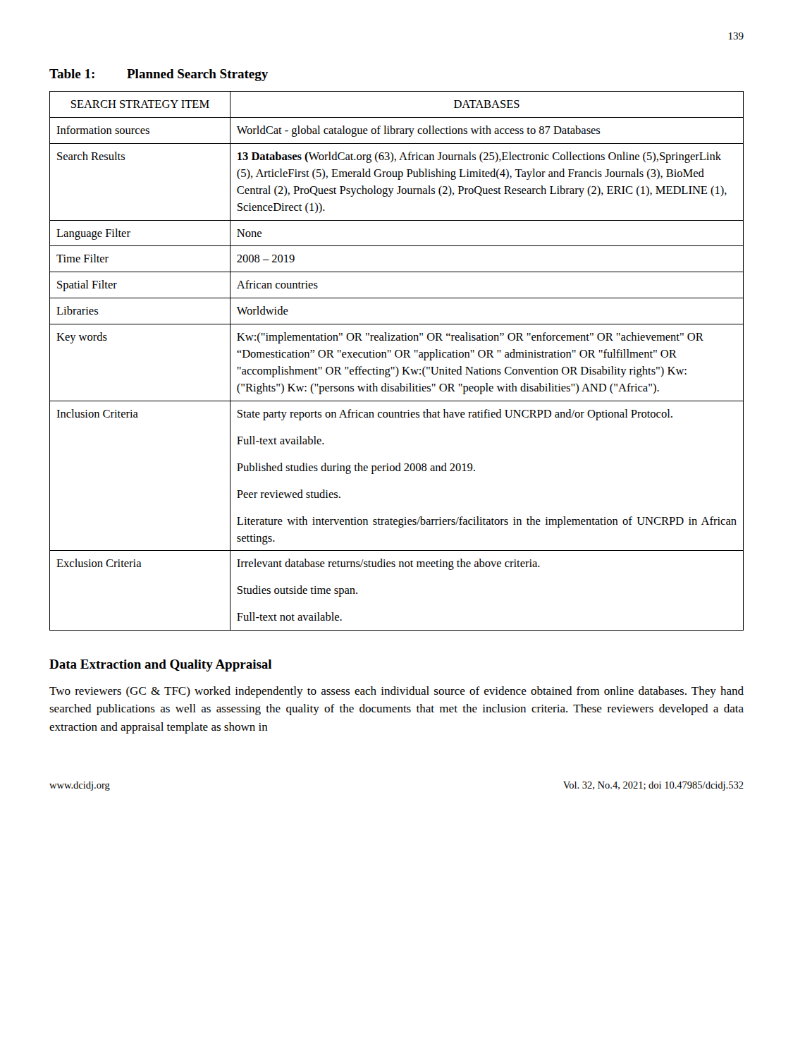139
Table 1: Planned Search Strategy
| SEARCH STRATEGY ITEM | DATABASES |
| --- | --- |
| Information sources | WorldCat - global catalogue of library collections with access to 87 Databases |
| Search Results | 13 Databases ( WorldCat.org (63), African Journals (25),Electronic Collections Online (5),SpringerLink (5), ArticleFirst (5), Emerald Group Publishing Limited(4), Taylor and Francis Journals (3), BioMed Central (2), ProQuest Psychology Journals (2), ProQuest Research Library (2), ERIC (1), MEDLINE (1), ScienceDirect (1)). |
| Language Filter | None |
| Time Filter | 2008 – 2019 |
| Spatial Filter | African countries |
| Libraries | Worldwide |
| Key words | Kw:("implementation" OR "realization" OR “realisation” OR "enforcement" OR "achievement" OR “Domestication” OR "execution" OR "application" OR " administration" OR "fulfillment" OR "accomplishment" OR "effecting") Kw:("United Nations Convention OR Disability rights") Kw: ("Rights") Kw: ("persons with disabilities" OR "people with disabilities") AND ("Africa"). |
| Inclusion Criteria | State party reports on African countries that have ratified UNCRPD and/or Optional Protocol. Full-text available. Published studies during the period 2008 and 2019. Peer reviewed studies. Literature with intervention strategies/barriers/facilitators in the implementation of UNCRPD in African settings. |
| Exclusion Criteria | Irrelevant database returns/studies not meeting the above criteria. Studies outside time span. Full-text not available. |
Data Extraction and Quality Appraisal
Two reviewers (GC & TFC) worked independently to assess each individual source of evidence obtained from online databases. They hand searched publications as well as assessing the quality of the documents that met the inclusion criteria. These reviewers developed a data extraction and appraisal template as shown in
www.dcidj.org Vol. 32, No.4, 2021; doi 10.47985/dcidj.532